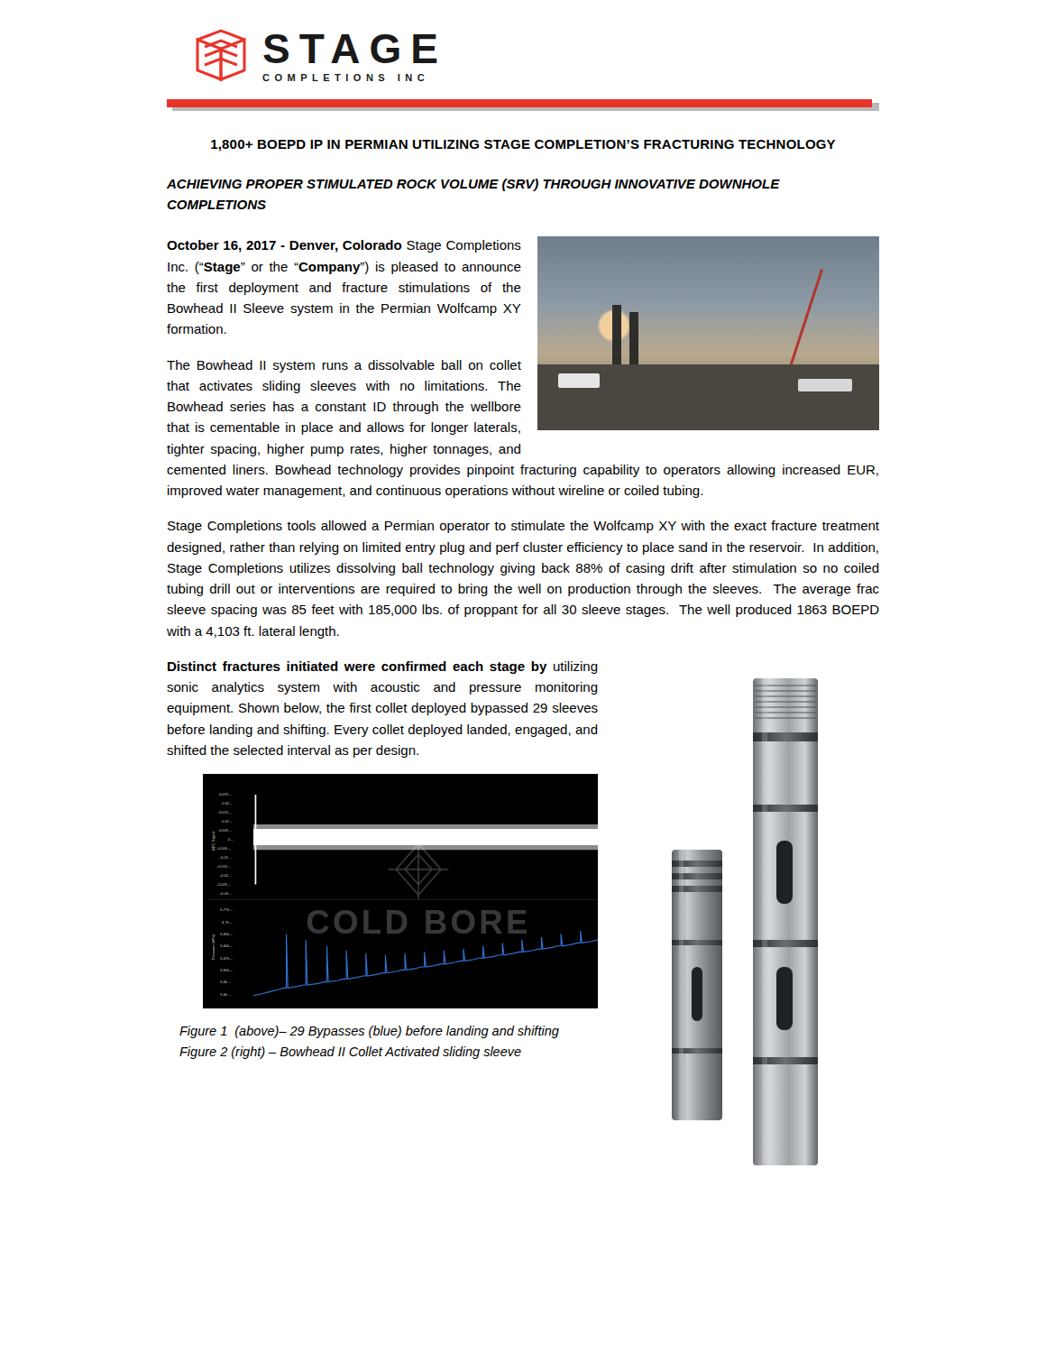STAGE
COMPLETIONS INC
1,800+ BOEPD IP IN PERMIAN UTILIZING STAGE COMPLETION’S FRACTURING TECHNOLOGY
ACHIEVING PROPER STIMULATED ROCK VOLUME (SRV) THROUGH INNOVATIVE DOWNHOLE COMPLETIONS
October 16, 2017 - Denver, Colorado Stage Completions Inc. (“Stage” or the “Company”) is pleased to announce the first deployment and fracture stimulations of the Bowhead II Sleeve system in the Permian Wolfcamp XY formation.
The Bowhead II system runs a dissolvable ball on collet that activates sliding sleeves with no limitations. The Bowhead series has a constant ID through the wellbore that is cementable in place and allows for longer laterals, tighter spacing, higher pump rates, higher tonnages, and cemented liners. Bowhead technology provides pinpoint fracturing capability to operators allowing increased EUR, improved water management, and continuous operations without wireline or coiled tubing.
Stage Completions tools allowed a Permian operator to stimulate the Wolfcamp XY with the exact fracture treatment designed, rather than relying on limited entry plug and perf cluster efficiency to place sand in the reservoir. In addition, Stage Completions utilizes dissolving ball technology giving back 88% of casing drift after stimulation so no coiled tubing drill out or interventions are required to bring the well on production through the sleeves. The average frac sleeve spacing was 85 feet with 185,000 lbs. of proppant for all 30 sleeve stages. The well produced 1863 BOEPD with a 4,103 ft. lateral length.
Distinct fractures initiated were confirmed each stage by utilizing sonic analytics system with acoustic and pressure monitoring equipment. Shown below, the first collet deployed bypassed 29 sleeves before landing and shifting. Every collet deployed landed, engaged, and shifted the selected interval as per design.
COLD BORE 0.025 – 0.02 – 0.015 – 0.01 – 0.005 – 0 – –0.005 – –0.01 – –0.015 – –0.02 – –0.025 – –0.03 – ADC Signal 5.77k – 5.7k – 5.65k – 5.60k – 5.67k – 5.65k – 5.6k – 5.6k – Pressure (kPa)
Figure 1 (above)– 29 Bypasses (blue) before landing and shifting
Figure 2 (right) – Bowhead II Collet Activated sliding sleeve